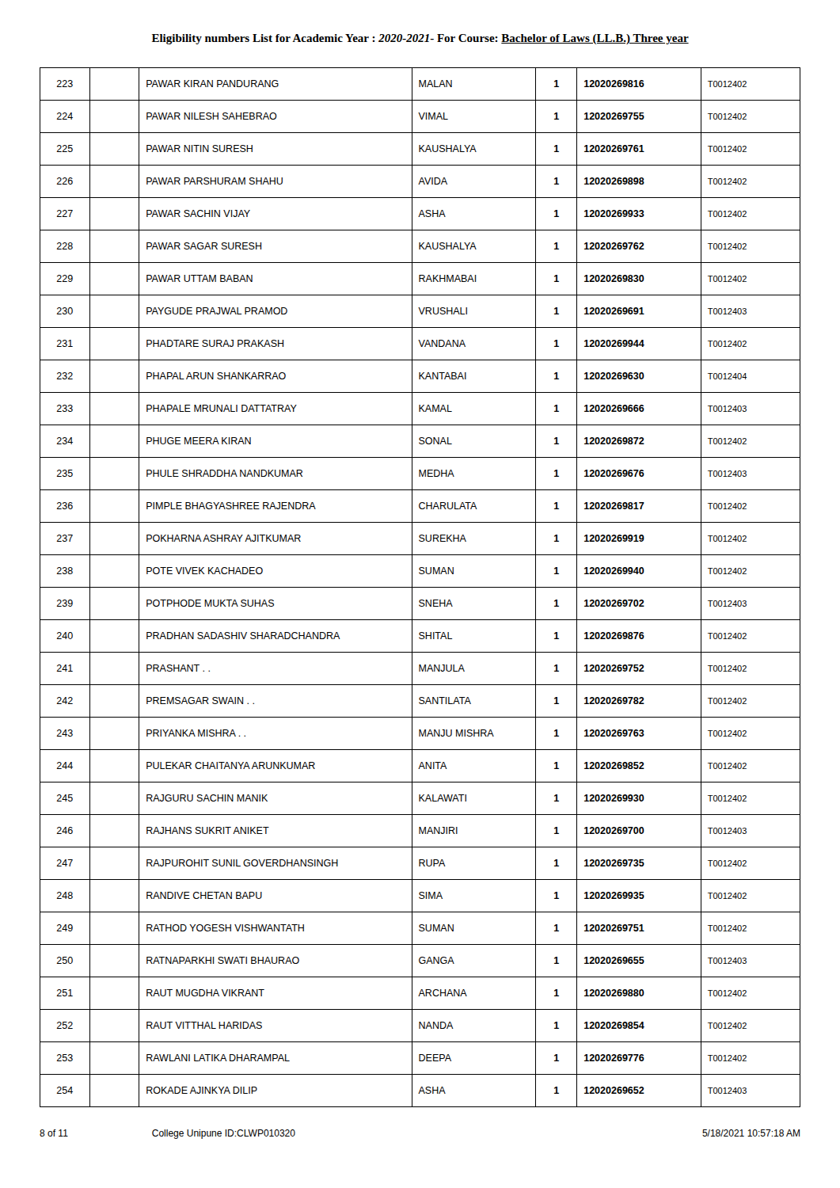Eligibility numbers List for Academic Year : 2020-2021- For Course: Bachelor of Laws (LL.B.) Three year
| 223 | | PAWAR KIRAN PANDURANG | MALAN | 1 | 12020269816 | T0012402 |
| 224 | | PAWAR NILESH SAHEBRAO | VIMAL | 1 | 12020269755 | T0012402 |
| 225 | | PAWAR NITIN SURESH | KAUSHALYA | 1 | 12020269761 | T0012402 |
| 226 | | PAWAR PARSHURAM SHAHU | AVIDA | 1 | 12020269898 | T0012402 |
| 227 | | PAWAR SACHIN VIJAY | ASHA | 1 | 12020269933 | T0012402 |
| 228 | | PAWAR SAGAR SURESH | KAUSHALYA | 1 | 12020269762 | T0012402 |
| 229 | | PAWAR UTTAM BABAN | RAKHMABAI | 1 | 12020269830 | T0012402 |
| 230 | | PAYGUDE PRAJWAL PRAMOD | VRUSHALI | 1 | 12020269691 | T0012403 |
| 231 | | PHADTARE SURAJ PRAKASH | VANDANA | 1 | 12020269944 | T0012402 |
| 232 | | PHAPAL ARUN SHANKARRAO | KANTABAI | 1 | 12020269630 | T0012404 |
| 233 | | PHAPALE MRUNALI DATTATRAY | KAMAL | 1 | 12020269666 | T0012403 |
| 234 | | PHUGE MEERA KIRAN | SONAL | 1 | 12020269872 | T0012402 |
| 235 | | PHULE SHRADDHA NANDKUMAR | MEDHA | 1 | 12020269676 | T0012403 |
| 236 | | PIMPLE BHAGYASHREE RAJENDRA | CHARULATA | 1 | 12020269817 | T0012402 |
| 237 | | POKHARNA ASHRAY AJITKUMAR | SUREKHA | 1 | 12020269919 | T0012402 |
| 238 | | POTE VIVEK KACHADEO | SUMAN | 1 | 12020269940 | T0012402 |
| 239 | | POTPHODE MUKTA SUHAS | SNEHA | 1 | 12020269702 | T0012403 |
| 240 | | PRADHAN SADASHIV SHARADCHANDRA | SHITAL | 1 | 12020269876 | T0012402 |
| 241 | | PRASHANT . . | MANJULA | 1 | 12020269752 | T0012402 |
| 242 | | PREMSAGAR SWAIN . . | SANTILATA | 1 | 12020269782 | T0012402 |
| 243 | | PRIYANKA MISHRA . . | MANJU MISHRA | 1 | 12020269763 | T0012402 |
| 244 | | PULEKAR CHAITANYA ARUNKUMAR | ANITA | 1 | 12020269852 | T0012402 |
| 245 | | RAJGURU SACHIN MANIK | KALAWATI | 1 | 12020269930 | T0012402 |
| 246 | | RAJHANS SUKRIT ANIKET | MANJIRI | 1 | 12020269700 | T0012403 |
| 247 | | RAJPUROHIT SUNIL GOVERDHANSINGH | RUPA | 1 | 12020269735 | T0012402 |
| 248 | | RANDIVE CHETAN BAPU | SIMA | 1 | 12020269935 | T0012402 |
| 249 | | RATHOD YOGESH VISHWANTATH | SUMAN | 1 | 12020269751 | T0012402 |
| 250 | | RATNAPARKHI SWATI BHAURAO | GANGA | 1 | 12020269655 | T0012403 |
| 251 | | RAUT MUGDHA VIKRANT | ARCHANA | 1 | 12020269880 | T0012402 |
| 252 | | RAUT VITTHAL HARIDAS | NANDA | 1 | 12020269854 | T0012402 |
| 253 | | RAWLANI LATIKA DHARAMPAL | DEEPA | 1 | 12020269776 | T0012402 |
| 254 | | ROKADE AJINKYA DILIP | ASHA | 1 | 12020269652 | T0012403 |
8 of 11
College Unipune ID:CLWP010320
5/18/2021 10:57:18 AM